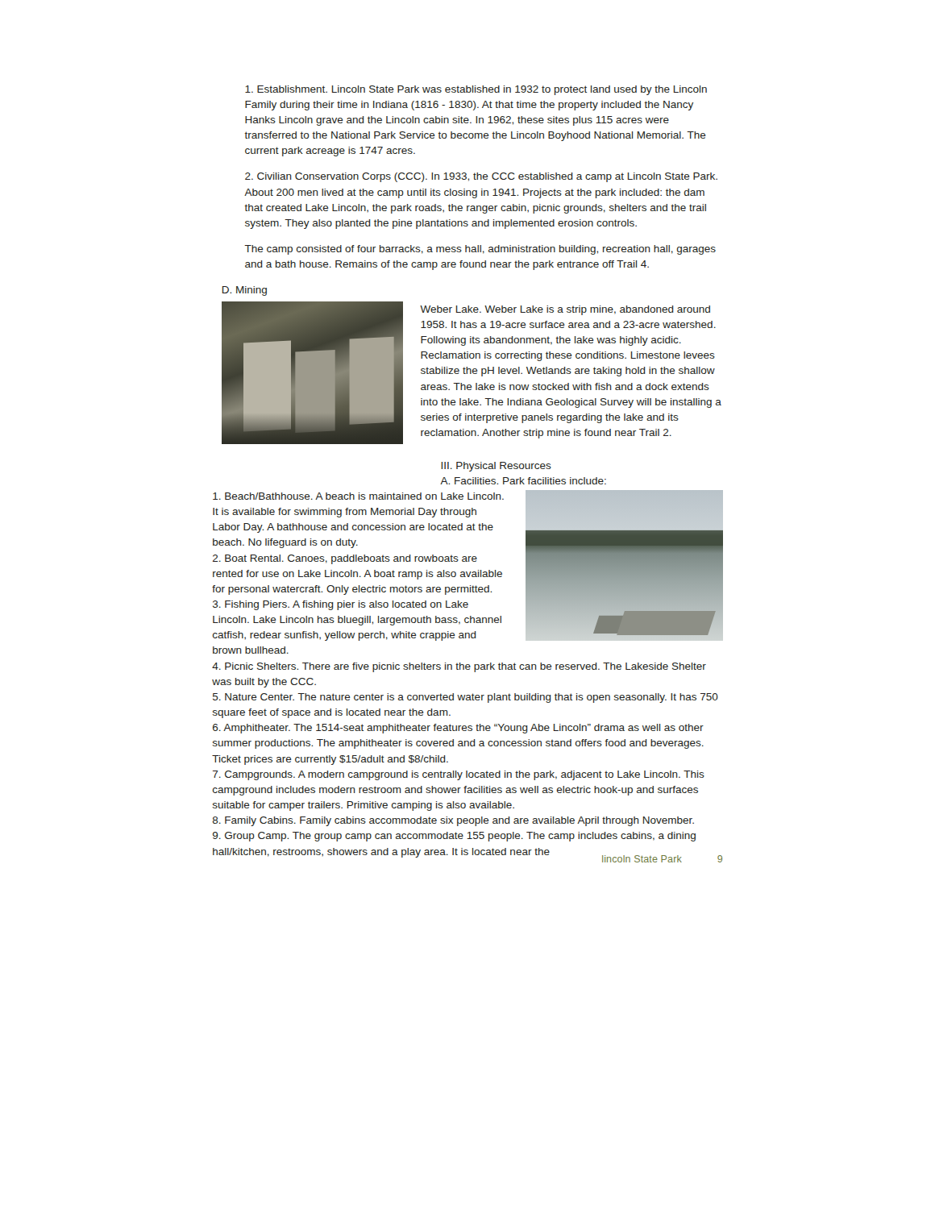1. Establishment. Lincoln State Park was established in 1932 to protect land used by the Lincoln Family during their time in Indiana (1816 - 1830). At that time the property included the Nancy Hanks Lincoln grave and the Lincoln cabin site. In 1962, these sites plus 115 acres were transferred to the National Park Service to become the Lincoln Boyhood National Memorial. The current park acreage is 1747 acres.
2. Civilian Conservation Corps (CCC). In 1933, the CCC established a camp at Lincoln State Park. About 200 men lived at the camp until its closing in 1941. Projects at the park included: the dam that created Lake Lincoln, the park roads, the ranger cabin, picnic grounds, shelters and the trail system. They also planted the pine plantations and implemented erosion controls.
The camp consisted of four barracks, a mess hall, administration building, recreation hall, garages and a bath house. Remains of the camp are found near the park entrance off Trail 4.
D. Mining
Weber Lake. Weber Lake is a strip mine, abandoned around 1958. It has a 19-acre surface area and a 23-acre watershed. Following its abandonment, the lake was highly acidic. Reclamation is correcting these conditions. Limestone levees stabilize the pH level. Wetlands are taking hold in the shallow areas. The lake is now stocked with fish and a dock extends into the lake. The Indiana Geological Survey will be installing a series of interpretive panels regarding the lake and its reclamation. Another strip mine is found near Trail 2.
III. Physical Resources
A. Facilities. Park facilities include:
1. Beach/Bathhouse. A beach is maintained on Lake Lincoln. It is available for swimming from Memorial Day through Labor Day. A bathhouse and concession are located at the beach. No lifeguard is on duty.
2. Boat Rental. Canoes, paddleboats and rowboats are rented for use on Lake Lincoln. A boat ramp is also available for personal watercraft. Only electric motors are permitted.
3. Fishing Piers. A fishing pier is also located on Lake Lincoln. Lake Lincoln has bluegill, largemouth bass, channel catfish, redear sunfish, yellow perch, white crappie and brown bullhead.
4. Picnic Shelters. There are five picnic shelters in the park that can be reserved. The Lakeside Shelter was built by the CCC.
5. Nature Center. The nature center is a converted water plant building that is open seasonally. It has 750 square feet of space and is located near the dam.
6. Amphitheater. The 1514-seat amphitheater features the “Young Abe Lincoln” drama as well as other summer productions. The amphitheater is covered and a concession stand offers food and beverages. Ticket prices are currently $15/adult and $8/child.
7. Campgrounds. A modern campground is centrally located in the park, adjacent to Lake Lincoln. This campground includes modern restroom and shower facilities as well as electric hook-up and surfaces suitable for camper trailers. Primitive camping is also available.
8. Family Cabins. Family cabins accommodate six people and are available April through November.
9. Group Camp. The group camp can accommodate 155 people. The camp includes cabins, a dining hall/kitchen, restrooms, showers and a play area. It is located near the
lincoln State Park 9